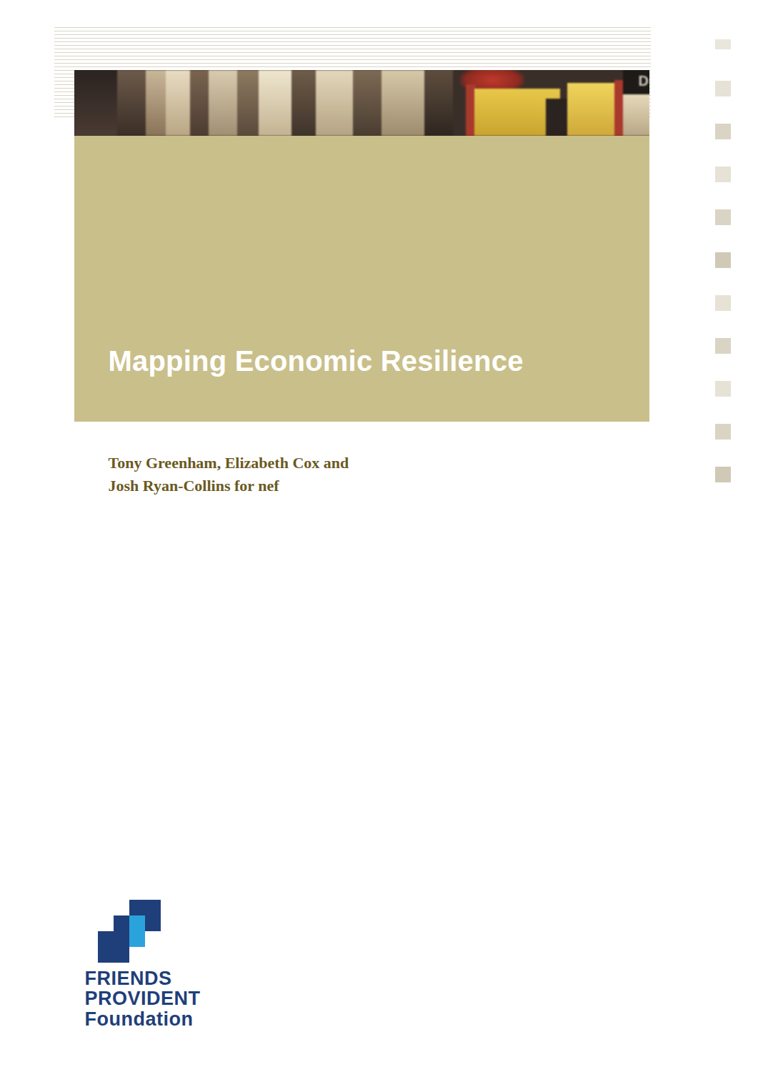Dede
Mapping Economic Resilience
Tony Greenham, Elizabeth Cox and
Josh Ryan-Collins for nef
FRIENDS
PROVIDENT
Foundation